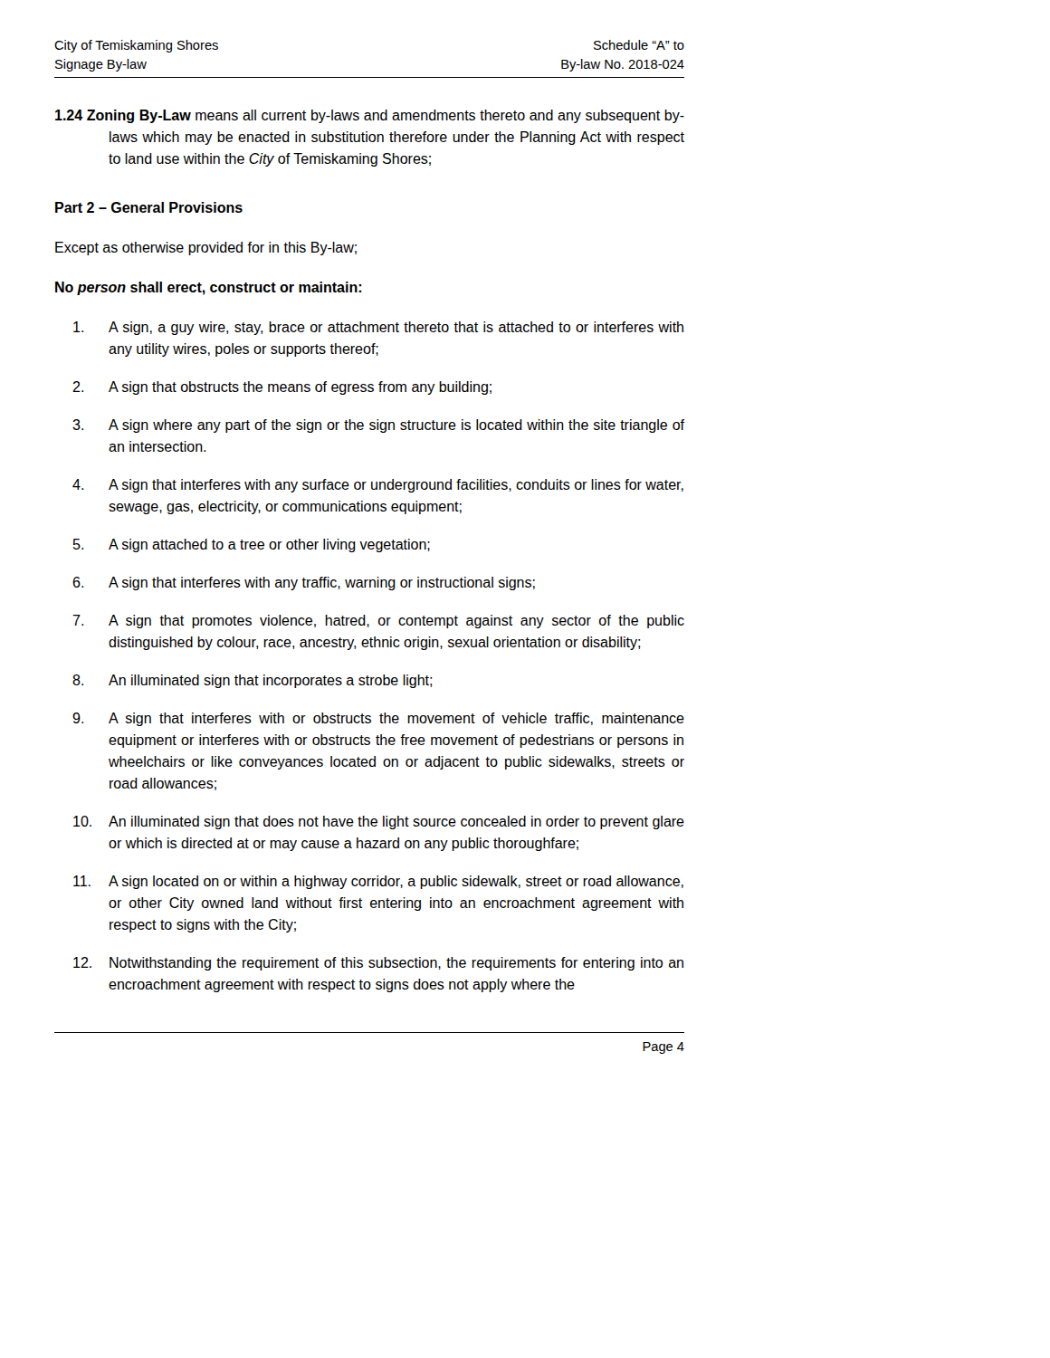City of Temiskaming Shores
Signage By-law
Schedule “A” to
By-law No. 2018-024
1.24 Zoning By-Law means all current by-laws and amendments thereto and any subsequent by-laws which may be enacted in substitution therefore under the Planning Act with respect to land use within the City of Temiskaming Shores;
Part 2 – General Provisions
Except as otherwise provided for in this By-law;
No person shall erect, construct or maintain:
A sign, a guy wire, stay, brace or attachment thereto that is attached to or interferes with any utility wires, poles or supports thereof;
A sign that obstructs the means of egress from any building;
A sign where any part of the sign or the sign structure is located within the site triangle of an intersection.
A sign that interferes with any surface or underground facilities, conduits or lines for water, sewage, gas, electricity, or communications equipment;
A sign attached to a tree or other living vegetation;
A sign that interferes with any traffic, warning or instructional signs;
A sign that promotes violence, hatred, or contempt against any sector of the public distinguished by colour, race, ancestry, ethnic origin, sexual orientation or disability;
An illuminated sign that incorporates a strobe light;
A sign that interferes with or obstructs the movement of vehicle traffic, maintenance equipment or interferes with or obstructs the free movement of pedestrians or persons in wheelchairs or like conveyances located on or adjacent to public sidewalks, streets or road allowances;
An illuminated sign that does not have the light source concealed in order to prevent glare or which is directed at or may cause a hazard on any public thoroughfare;
A sign located on or within a highway corridor, a public sidewalk, street or road allowance, or other City owned land without first entering into an encroachment agreement with respect to signs with the City;
Notwithstanding the requirement of this subsection, the requirements for entering into an encroachment agreement with respect to signs does not apply where the
Page 4